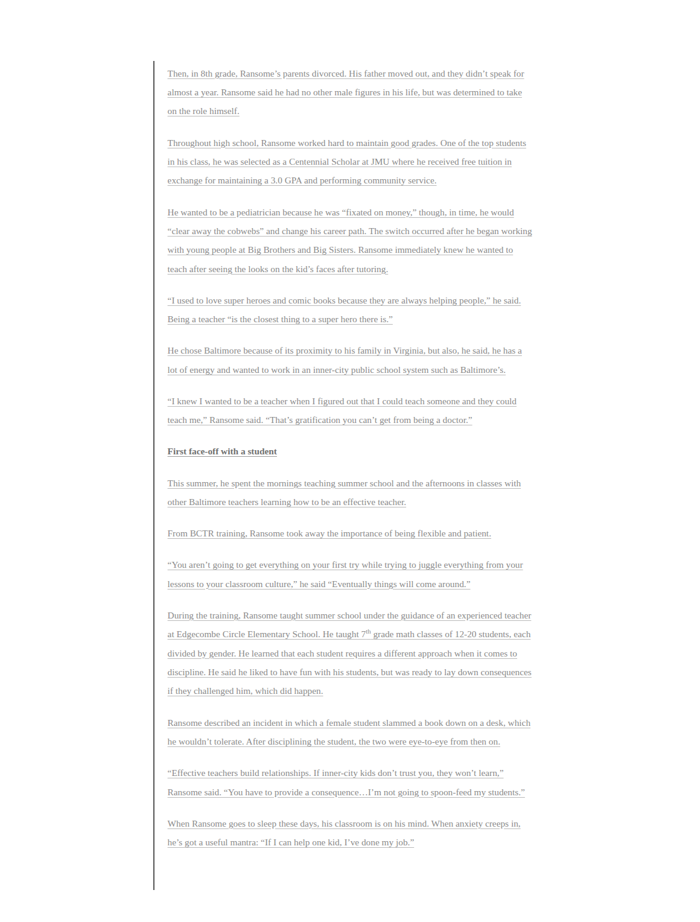Then, in 8th grade, Ransome’s parents divorced. His father moved out, and they didn’t speak for almost a year. Ransome said he had no other male figures in his life, but was determined to take on the role himself.
Throughout high school, Ransome worked hard to maintain good grades. One of the top students in his class, he was selected as a Centennial Scholar at JMU where he received free tuition in exchange for maintaining a 3.0 GPA and performing community service.
He wanted to be a pediatrician because he was “fixated on money,” though, in time, he would “clear away the cobwebs” and change his career path. The switch occurred after he began working with young people at Big Brothers and Big Sisters. Ransome immediately knew he wanted to teach after seeing the looks on the kid’s faces after tutoring.
“I used to love super heroes and comic books because they are always helping people,” he said. Being a teacher “is the closest thing to a super hero there is.”
He chose Baltimore because of its proximity to his family in Virginia, but also, he said, he has a lot of energy and wanted to work in an inner-city public school system such as Baltimore’s.
“I knew I wanted to be a teacher when I figured out that I could teach someone and they could teach me,” Ransome said. “That’s gratification you can’t get from being a doctor.”
First face-off with a student
This summer, he spent the mornings teaching summer school and the afternoons in classes with other Baltimore teachers learning how to be an effective teacher.
From BCTR training, Ransome took away the importance of being flexible and patient.
“You aren’t going to get everything on your first try while trying to juggle everything from your lessons to your classroom culture,” he said “Eventually things will come around.”
During the training, Ransome taught summer school under the guidance of an experienced teacher at Edgecombe Circle Elementary School. He taught 7th grade math classes of 12-20 students, each divided by gender. He learned that each student requires a different approach when it comes to discipline. He said he liked to have fun with his students, but was ready to lay down consequences if they challenged him, which did happen.
Ransome described an incident in which a female student slammed a book down on a desk, which he wouldn’t tolerate. After disciplining the student, the two were eye-to-eye from then on.
“Effective teachers build relationships. If inner-city kids don’t trust you, they won’t learn,” Ransome said. “You have to provide a consequence…I’m not going to spoon-feed my students.”
When Ransome goes to sleep these days, his classroom is on his mind. When anxiety creeps in, he’s got a useful mantra: “If I can help one kid, I’ve done my job.”